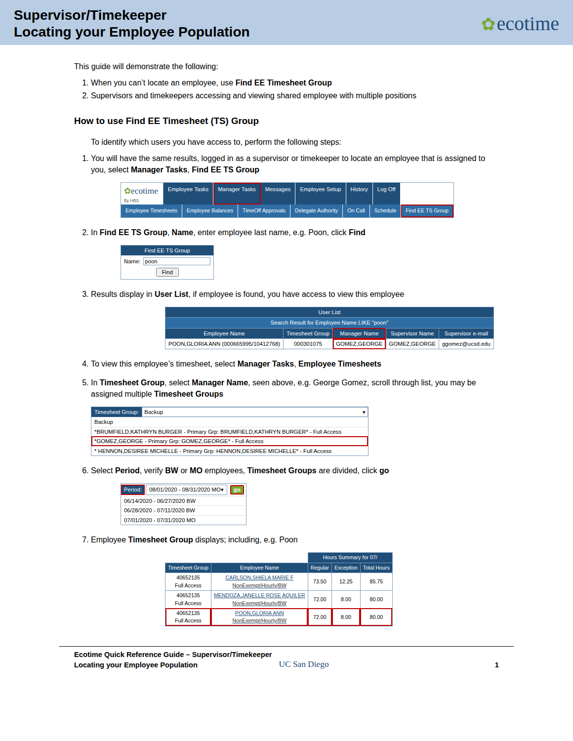Supervisor/Timekeeper
Locating your Employee Population
✿ecotime
This guide will demonstrate the following:
When you can’t locate an employee, use Find EE Timesheet Group
Supervisors and timekeepers accessing and viewing shared employee with multiple positions
How to use Find EE Timesheet (TS) Group
To identify which users you have access to, perform the following steps:
You will have the same results, logged in as a supervisor or timekeeper to locate an employee that is assigned to you, select Manager Tasks, Find EE TS Group
✿ecotime By HBS
Employee Tasks
Manager Tasks
Messages
Employee Setup
History
Log Off
Employee Timesheets
Employee Balances
TimeOff Approvals
Delegate Authority
On Call
Schedule
Find EE TS Group
In Find EE TS Group, Name, enter employee last name, e.g. Poon, click Find
Find EE TS Group
Name:
Find
Results display in User List, if employee is found, you have access to view this employee
User List
| Search Result for Employee Name LIKE "poon" |
| --- |
| Employee Name | Timesheet Group | Manager Name | Supervisor Name | Supervisor e-mail |
| POON,GLORIA ANN (000665995/10412768) | 000301075 | GOMEZ,GEORGE | GOMEZ,GEORGE | ggomez@ucsd.edu |
To view this employee’s timesheet, select Manager Tasks, Employee Timesheets
In Timesheet Group, select Manager Name, seen above, e.g. George Gomez, scroll through list, you may be assigned multiple Timesheet Groups
Timesheet Group: Backup▾
Backup
*BRUMFIELD,KATHRYN BURGER - Primary Grp: BRUMFIELD,KATHRYN BURGER* - Full Access
*GOMEZ,GEORGE - Primary Grp: GOMEZ,GEORGE* - Full Access
* HENNON,DESIREE MICHELLE - Primary Grp: HENNON,DESIREE MICHELLE* - Full Access
Select Period, verify BW or MO employees, Timesheet Groups are divided, click go
Period: 08/01/2020 - 08/31/2020 MO▾ go
06/14/2020 - 06/27/2020 BW
06/28/2020 - 07/11/2020 BW
07/01/2020 - 07/31/2020 MO
Employee Timesheet Group displays; including, e.g. Poon
| | Hours Summary for 07/ |
| --- | --- |
| Timesheet Group | Employee Name | Regular | Exception | Total Hours |
| 40652135 Full Access | CARLSON,SHIELA MARIE F NonExempt/Hourly/BW | 73.50 | 12.25 | 85.75 |
| 40652135 Full Access | MENDOZA,JANELLE ROSE AQUILER NonExempt/Hourly/BW | 72.00 | 8.00 | 80.00 |
| 40652135 Full Access | POON,GLORIA ANN NonExempt/Hourly/BW | 72.00 | 8.00 | 80.00 |
Ecotime Quick Reference Guide – Supervisor/Timekeeper
Locating your Employee Population UC San Diego
1